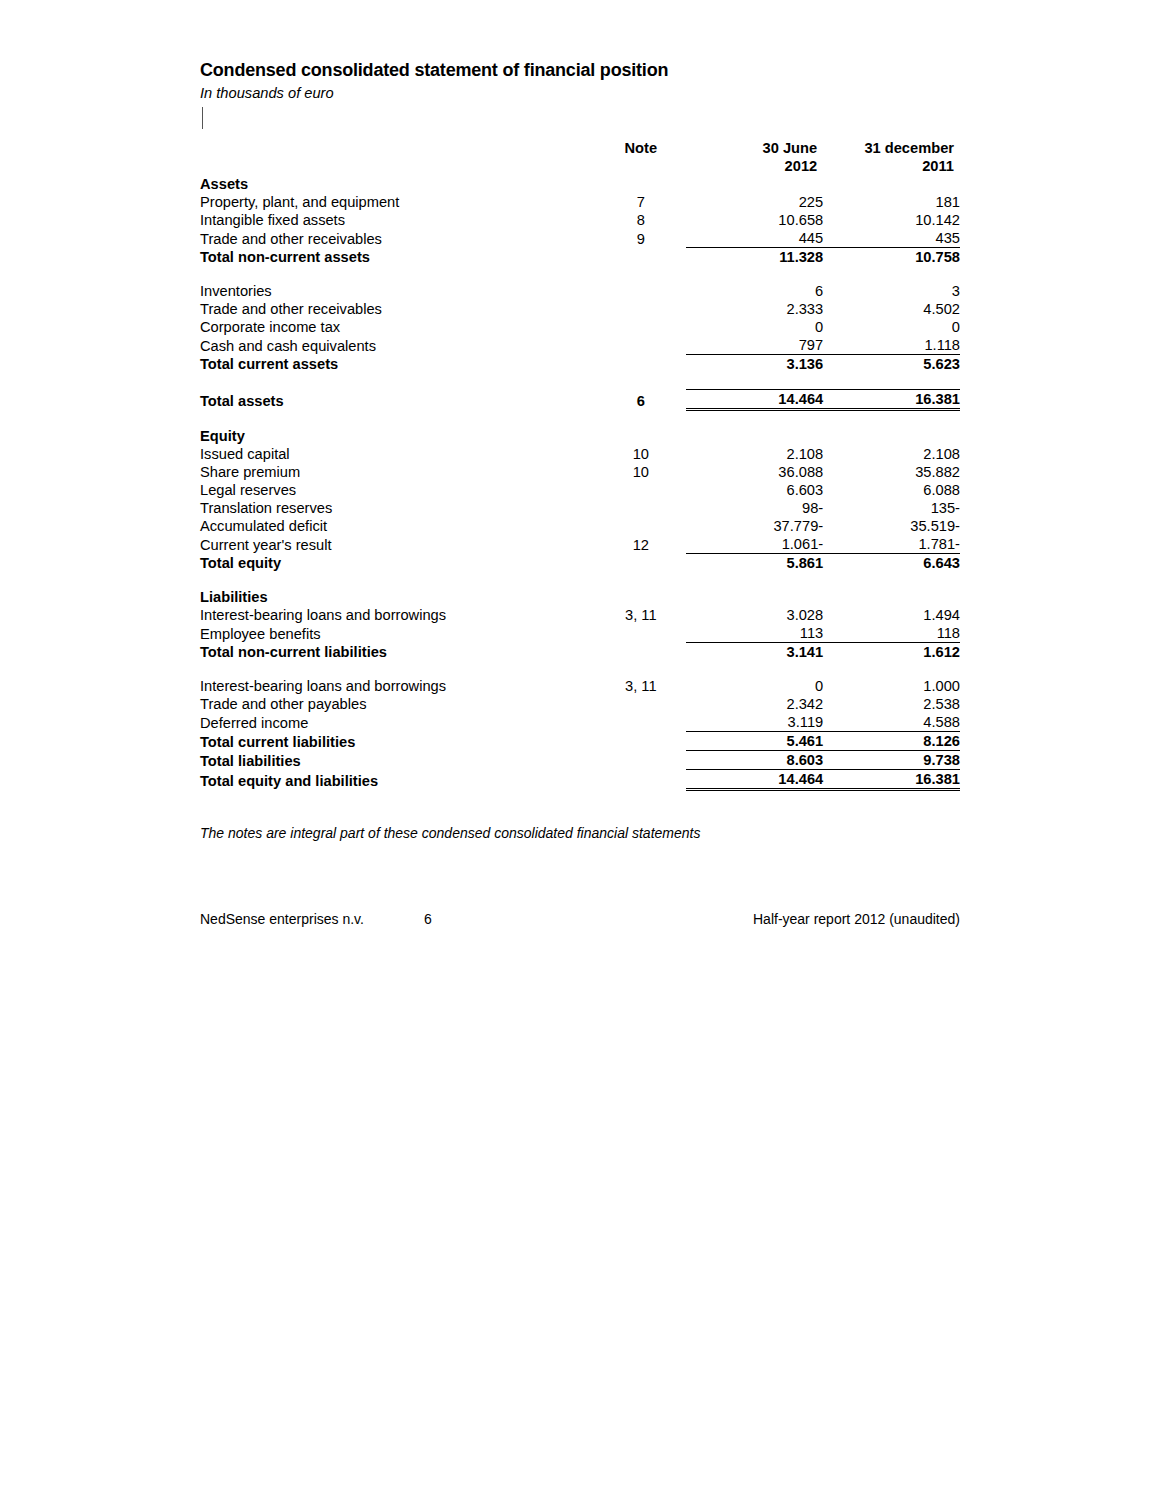Condensed consolidated statement of financial position
In thousands of euro
| | Note | 30 June | 31 december |
| | | 2012 | 2011 |
| Assets | | | |
| Property, plant, and equipment | 7 | 225 | 181 |
| Intangible fixed assets | 8 | 10.658 | 10.142 |
| Trade and other receivables | 9 | 445 | 435 |
| Total non-current assets | | 11.328 | 10.758 |
| Inventories | | 6 | 3 |
| Trade and other receivables | | 2.333 | 4.502 |
| Corporate income tax | | 0 | 0 |
| Cash and cash equivalents | | 797 | 1.118 |
| Total current assets | | 3.136 | 5.623 |
| Total assets | 6 | 14.464 | 16.381 |
| Equity | | | |
| Issued capital | 10 | 2.108 | 2.108 |
| Share premium | 10 | 36.088 | 35.882 |
| Legal reserves | | 6.603 | 6.088 |
| Translation reserves | | 98- | 135- |
| Accumulated deficit | | 37.779- | 35.519- |
| Current year's result | 12 | 1.061- | 1.781- |
| Total equity | | 5.861 | 6.643 |
| Liabilities | | | |
| Interest-bearing loans and borrowings | 3, 11 | 3.028 | 1.494 |
| Employee benefits | | 113 | 118 |
| Total non-current liabilities | | 3.141 | 1.612 |
| Interest-bearing loans and borrowings | 3, 11 | 0 | 1.000 |
| Trade and other payables | | 2.342 | 2.538 |
| Deferred income | | 3.119 | 4.588 |
| Total current liabilities | | 5.461 | 8.126 |
| Total liabilities | | 8.603 | 9.738 |
| Total equity and liabilities | | 14.464 | 16.381 |
The notes are integral part of these condensed consolidated financial statements
NedSense enterprises n.v.
6
Half-year report 2012 (unaudited)